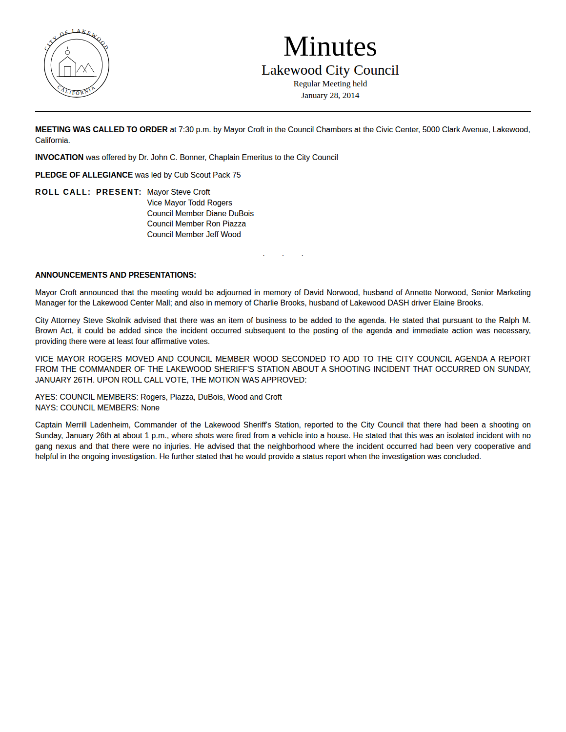CITY OF LAKEWOOD CALIFORNIA
Minutes
Lakewood City Council
Regular Meeting held
January 28, 2014
MEETING WAS CALLED TO ORDER at 7:30 p.m. by Mayor Croft in the Council Chambers at the Civic Center, 5000 Clark Avenue, Lakewood, California.
INVOCATION was offered by Dr. John C. Bonner, Chaplain Emeritus to the City Council
PLEDGE OF ALLEGIANCE was led by Cub Scout Pack 75
ROLL CALL:
PRESENT:
Mayor Steve Croft
Vice Mayor Todd Rogers
Council Member Diane DuBois
Council Member Ron Piazza
Council Member Jeff Wood
...
ANNOUNCEMENTS AND PRESENTATIONS:
Mayor Croft announced that the meeting would be adjourned in memory of David Norwood, husband of Annette Norwood, Senior Marketing Manager for the Lakewood Center Mall; and also in memory of Charlie Brooks, husband of Lakewood DASH driver Elaine Brooks.
City Attorney Steve Skolnik advised that there was an item of business to be added to the agenda. He stated that pursuant to the Ralph M. Brown Act, it could be added since the incident occurred subsequent to the posting of the agenda and immediate action was necessary, providing there were at least four affirmative votes.
VICE MAYOR ROGERS MOVED AND COUNCIL MEMBER WOOD SECONDED TO ADD TO THE CITY COUNCIL AGENDA A REPORT FROM THE COMMANDER OF THE LAKEWOOD SHERIFF'S STATION ABOUT A SHOOTING INCIDENT THAT OCCURRED ON SUNDAY, JANUARY 26TH. UPON ROLL CALL VOTE, THE MOTION WAS APPROVED:
AYES: COUNCIL MEMBERS: Rogers, Piazza, DuBois, Wood and Croft
NAYS: COUNCIL MEMBERS: None
Captain Merrill Ladenheim, Commander of the Lakewood Sheriff's Station, reported to the City Council that there had been a shooting on Sunday, January 26th at about 1 p.m., where shots were fired from a vehicle into a house. He stated that this was an isolated incident with no gang nexus and that there were no injuries. He advised that the neighborhood where the incident occurred had been very cooperative and helpful in the ongoing investigation. He further stated that he would provide a status report when the investigation was concluded.